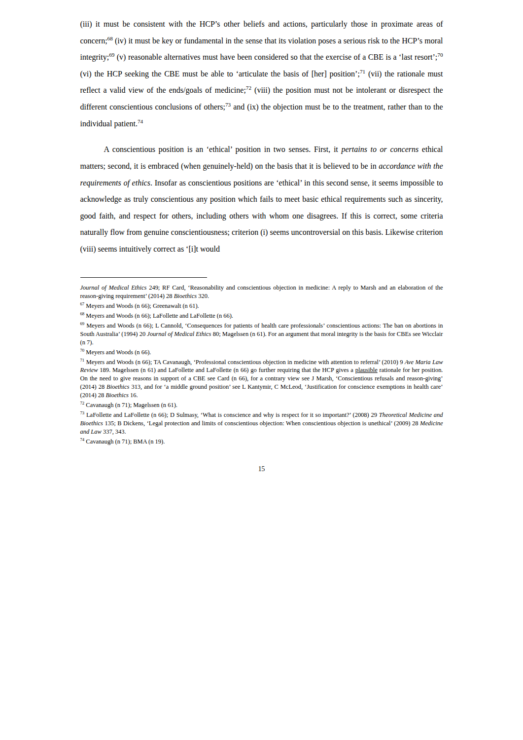(iii) it must be consistent with the HCP’s other beliefs and actions, particularly those in proximate areas of concern;68 (iv) it must be key or fundamental in the sense that its violation poses a serious risk to the HCP’s moral integrity;69 (v) reasonable alternatives must have been considered so that the exercise of a CBE is a ‘last resort’;70 (vi) the HCP seeking the CBE must be able to ‘articulate the basis of [her] position’;71 (vii) the rationale must reflect a valid view of the ends/goals of medicine;72 (viii) the position must not be intolerant or disrespect the different conscientious conclusions of others;73 and (ix) the objection must be to the treatment, rather than to the individual patient.74
A conscientious position is an ‘ethical’ position in two senses. First, it pertains to or concerns ethical matters; second, it is embraced (when genuinely-held) on the basis that it is believed to be in accordance with the requirements of ethics. Insofar as conscientious positions are ‘ethical’ in this second sense, it seems impossible to acknowledge as truly conscientious any position which fails to meet basic ethical requirements such as sincerity, good faith, and respect for others, including others with whom one disagrees. If this is correct, some criteria naturally flow from genuine conscientiousness; criterion (i) seems uncontroversial on this basis. Likewise criterion (viii) seems intuitively correct as ‘[i]t would
Journal of Medical Ethics 249; RF Card, ‘Reasonability and conscientious objection in medicine: A reply to Marsh and an elaboration of the reason-giving requirement’ (2014) 28 Bioethics 320.
67 Meyers and Woods (n 66); Greenawalt (n 61).
68 Meyers and Woods (n 66); LaFollette and LaFollette (n 66).
69 Meyers and Woods (n 66); L Cannold, ‘Consequences for patients of health care professionals’ conscientious actions: The ban on abortions in South Australia’ (1994) 20 Journal of Medical Ethics 80; Magelssen (n 61). For an argument that moral integrity is the basis for CBEs see Wicclair (n 7).
70 Meyers and Woods (n 66).
71 Meyers and Woods (n 66); TA Cavanaugh, ‘Professional conscientious objection in medicine with attention to referral’ (2010) 9 Ave Maria Law Review 189. Magelssen (n 61) and LaFollette and LaFollette (n 66) go further requiring that the HCP gives a plausible rationale for her position. On the need to give reasons in support of a CBE see Card (n 66), for a contrary view see J Marsh, ‘Conscientious refusals and reason-giving’ (2014) 28 Bioethics 313, and for ‘a middle ground position’ see L Kantymir, C McLeod, ‘Justification for conscience exemptions in health care’ (2014) 28 Bioethics 16.
72 Cavanaugh (n 71); Magelssen (n 61).
73 LaFollette and LaFollette (n 66); D Sulmasy, ‘What is conscience and why is respect for it so important?’ (2008) 29 Theoretical Medicine and Bioethics 135; B Dickens, ‘Legal protection and limits of conscientious objection: When conscientious objection is unethical’ (2009) 28 Medicine and Law 337, 343.
74 Cavanaugh (n 71); BMA (n 19).
15